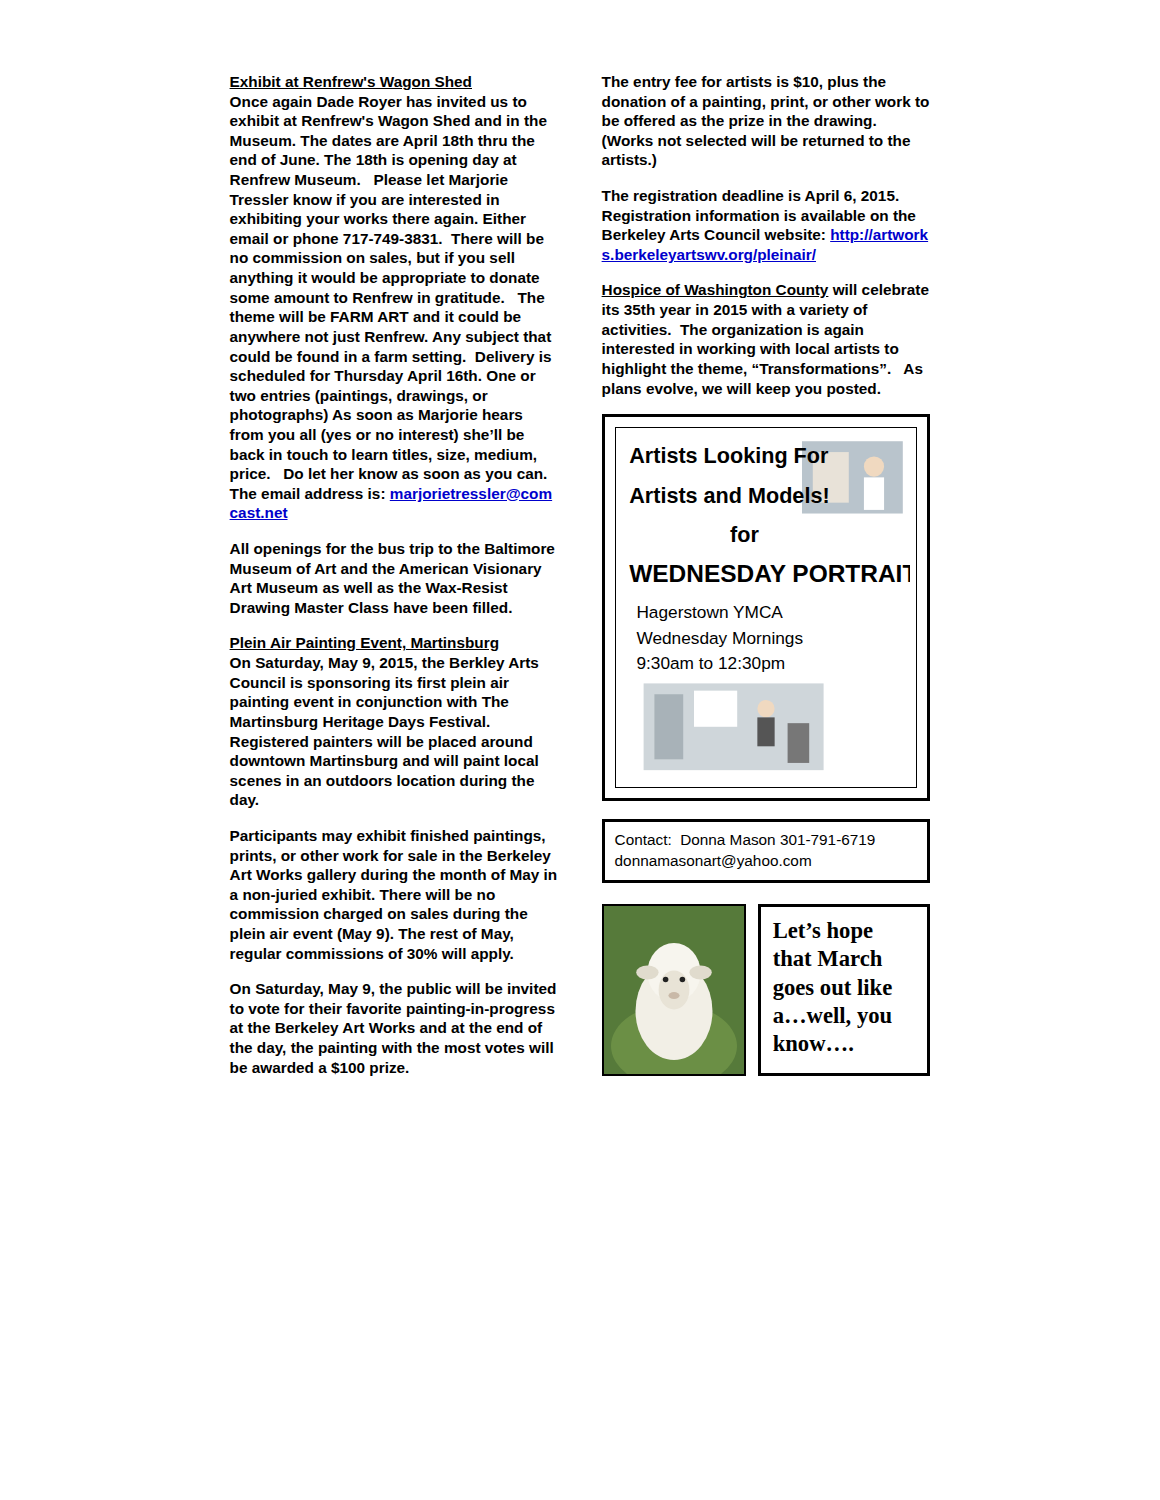Exhibit at Renfrew's Wagon Shed
Once again Dade Royer has invited us to exhibit at Renfrew's Wagon Shed and in the Museum. The dates are April 18th thru the end of June. The 18th is opening day at Renfrew Museum. Please let Marjorie Tressler know if you are interested in exhibiting your works there again. Either email or phone 717-749-3831. There will be no commission on sales, but if you sell anything it would be appropriate to donate some amount to Renfrew in gratitude. The theme will be FARM ART and it could be anywhere not just Renfrew. Any subject that could be found in a farm setting. Delivery is scheduled for Thursday April 16th. One or two entries (paintings, drawings, or photographs) As soon as Marjorie hears from you all (yes or no interest) she’ll be back in touch to learn titles, size, medium, price. Do let her know as soon as you can. The email address is: marjorietressler@comcast.net
All openings for the bus trip to the Baltimore Museum of Art and the American Visionary Art Museum as well as the Wax-Resist Drawing Master Class have been filled.
Plein Air Painting Event, Martinsburg
On Saturday, May 9, 2015, the Berkley Arts Council is sponsoring its first plein air painting event in conjunction with The Martinsburg Heritage Days Festival. Registered painters will be placed around downtown Martinsburg and will paint local scenes in an outdoors location during the day.
Participants may exhibit finished paintings, prints, or other work for sale in the Berkeley Art Works gallery during the month of May in a non-juried exhibit. There will be no commission charged on sales during the plein air event (May 9). The rest of May, regular commissions of 30% will apply.
On Saturday, May 9, the public will be invited to vote for their favorite painting-in-progress at the Berkeley Art Works and at the end of the day, the painting with the most votes will be awarded a $100 prize.
The entry fee for artists is $10, plus the donation of a painting, print, or other work to be offered as the prize in the drawing. (Works not selected will be returned to the artists.)
The registration deadline is April 6, 2015. Registration information is available on the Berkeley Arts Council website: http://artworks.berkeleyartswv.org/pleinair/
Hospice of Washington County will celebrate its 35th year in 2015 with a variety of activities. The organization is again interested in working with local artists to highlight the theme, “Transformations”. As plans evolve, we will keep you posted.
Contact: Donna Mason 301-791-6719
donnamasonart@yahoo.com
Let’s hope that March goes out like a…well, you know….